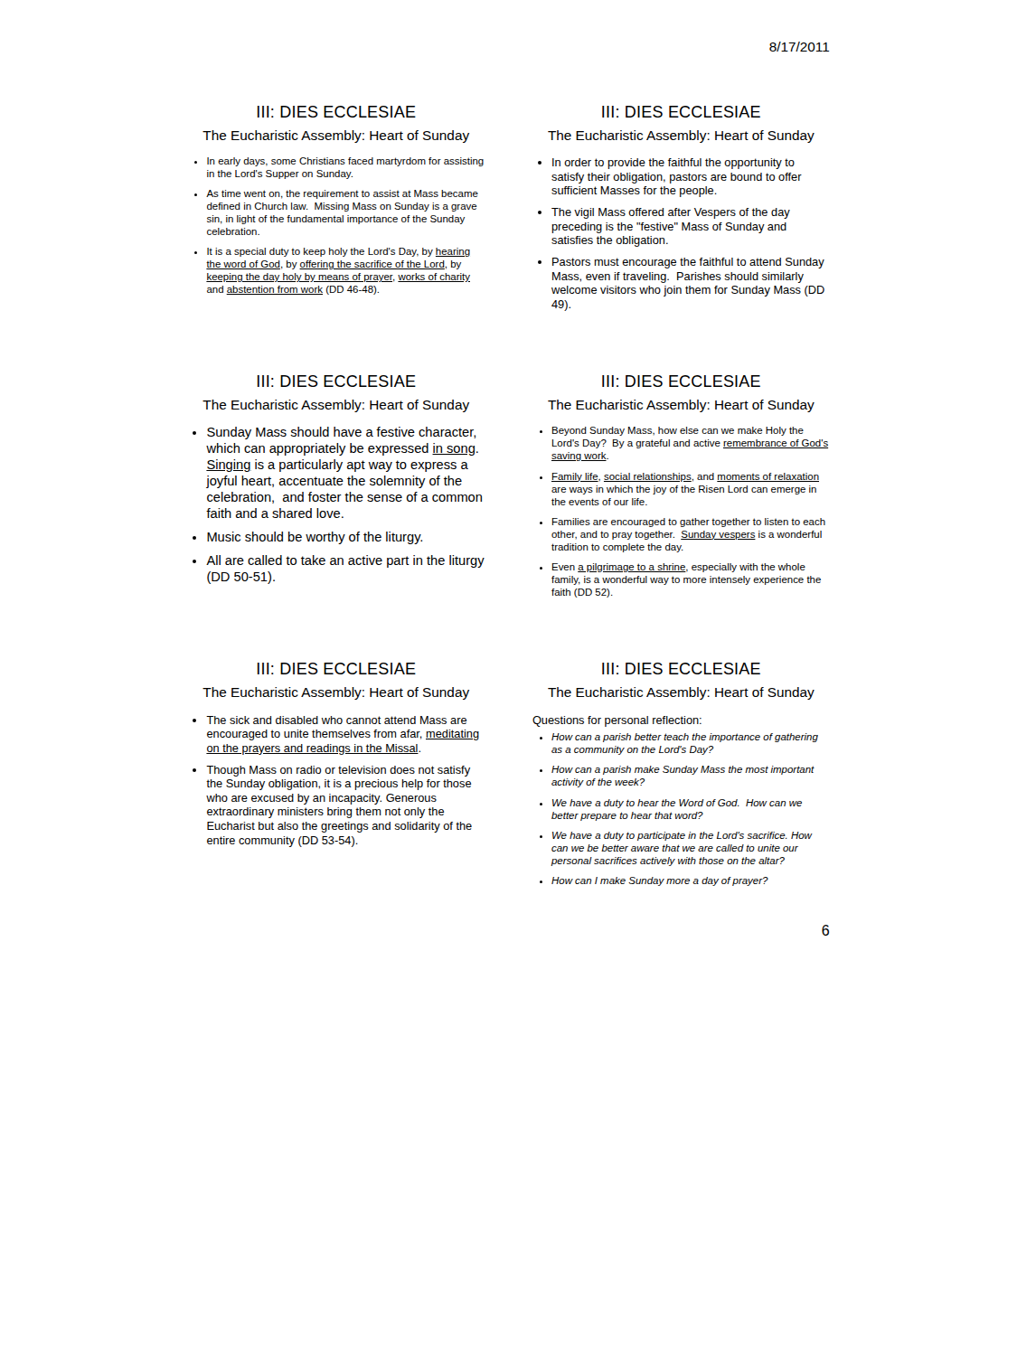8/17/2011
III: DIES ECCLESIAE
The Eucharistic Assembly: Heart of Sunday
In early days, some Christians faced martyrdom for assisting in the Lord's Supper on Sunday.
As time went on, the requirement to assist at Mass became defined in Church law. Missing Mass on Sunday is a grave sin, in light of the fundamental importance of the Sunday celebration.
It is a special duty to keep holy the Lord's Day, by hearing the word of God, by offering the sacrifice of the Lord, by keeping the day holy by means of prayer, works of charity and abstention from work (DD 46-48).
III: DIES ECCLESIAE
The Eucharistic Assembly: Heart of Sunday
In order to provide the faithful the opportunity to satisfy their obligation, pastors are bound to offer sufficient Masses for the people.
The vigil Mass offered after Vespers of the day preceding is the "festive" Mass of Sunday and satisfies the obligation.
Pastors must encourage the faithful to attend Sunday Mass, even if traveling. Parishes should similarly welcome visitors who join them for Sunday Mass (DD 49).
III: DIES ECCLESIAE
The Eucharistic Assembly: Heart of Sunday
Sunday Mass should have a festive character, which can appropriately be expressed in song. Singing is a particularly apt way to express a joyful heart, accentuate the solemnity of the celebration, and foster the sense of a common faith and a shared love.
Music should be worthy of the liturgy.
All are called to take an active part in the liturgy (DD 50-51).
III: DIES ECCLESIAE
The Eucharistic Assembly: Heart of Sunday
Beyond Sunday Mass, how else can we make Holy the Lord's Day? By a grateful and active remembrance of God's saving work.
Family life, social relationships, and moments of relaxation are ways in which the joy of the Risen Lord can emerge in the events of our life.
Families are encouraged to gather together to listen to each other, and to pray together. Sunday vespers is a wonderful tradition to complete the day.
Even a pilgrimage to a shrine, especially with the whole family, is a wonderful way to more intensely experience the faith (DD 52).
III: DIES ECCLESIAE
The Eucharistic Assembly: Heart of Sunday
The sick and disabled who cannot attend Mass are encouraged to unite themselves from afar, meditating on the prayers and readings in the Missal.
Though Mass on radio or television does not satisfy the Sunday obligation, it is a precious help for those who are excused by an incapacity. Generous extraordinary ministers bring them not only the Eucharist but also the greetings and solidarity of the entire community (DD 53-54).
III: DIES ECCLESIAE
The Eucharistic Assembly: Heart of Sunday
Questions for personal reflection:
How can a parish better teach the importance of gathering as a community on the Lord's Day?
How can a parish make Sunday Mass the most important activity of the week?
We have a duty to hear the Word of God. How can we better prepare to hear that word?
We have a duty to participate in the Lord's sacrifice. How can we be better aware that we are called to unite our personal sacrifices actively with those on the altar?
How can I make Sunday more a day of prayer?
6